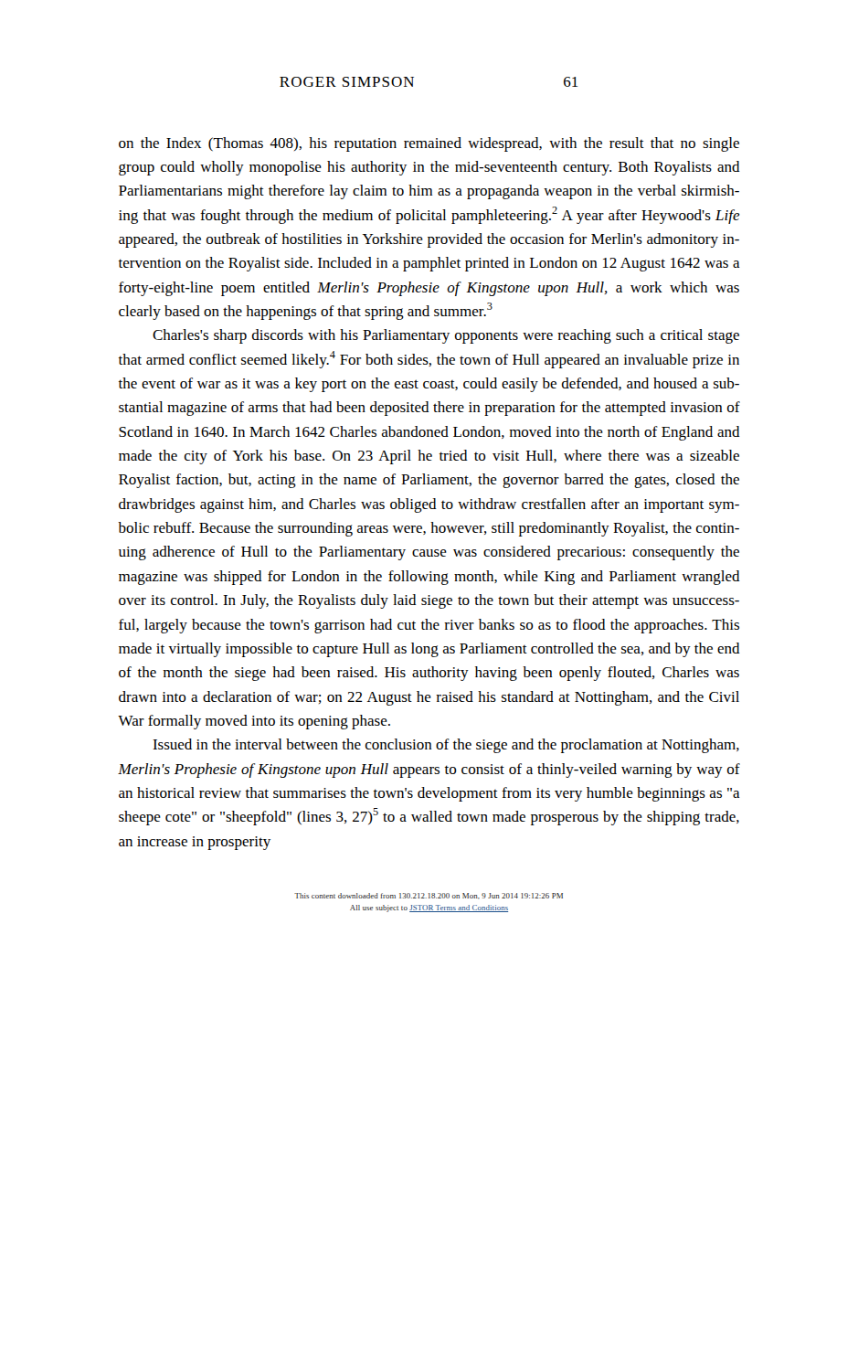Roger Simpson 61
on the Index (Thomas 408), his reputation remained widespread, with the result that no single group could wholly monopolise his authority in the mid-seventeenth century. Both Royalists and Parliamentarians might therefore lay claim to him as a propaganda weapon in the verbal skirmishing that was fought through the medium of policital pamphleteering.2 A year after Heywood's Life appeared, the outbreak of hostilities in Yorkshire provided the occasion for Merlin's admonitory intervention on the Royalist side. Included in a pamphlet printed in London on 12 August 1642 was a forty-eight-line poem entitled Merlin's Prophesie of Kingstone upon Hull, a work which was clearly based on the happenings of that spring and summer.3
Charles's sharp discords with his Parliamentary opponents were reaching such a critical stage that armed conflict seemed likely.4 For both sides, the town of Hull appeared an invaluable prize in the event of war as it was a key port on the east coast, could easily be defended, and housed a substantial magazine of arms that had been deposited there in preparation for the attempted invasion of Scotland in 1640. In March 1642 Charles abandoned London, moved into the north of England and made the city of York his base. On 23 April he tried to visit Hull, where there was a sizeable Royalist faction, but, acting in the name of Parliament, the governor barred the gates, closed the drawbridges against him, and Charles was obliged to withdraw crestfallen after an important symbolic rebuff. Because the surrounding areas were, however, still predominantly Royalist, the continuing adherence of Hull to the Parliamentary cause was considered precarious: consequently the magazine was shipped for London in the following month, while King and Parliament wrangled over its control. In July, the Royalists duly laid siege to the town but their attempt was unsuccessful, largely because the town's garrison had cut the river banks so as to flood the approaches. This made it virtually impossible to capture Hull as long as Parliament controlled the sea, and by the end of the month the siege had been raised. His authority having been openly flouted, Charles was drawn into a declaration of war; on 22 August he raised his standard at Nottingham, and the Civil War formally moved into its opening phase.
Issued in the interval between the conclusion of the siege and the proclamation at Nottingham, Merlin's Prophesie of Kingstone upon Hull appears to consist of a thinly-veiled warning by way of an historical review that summarises the town's development from its very humble beginnings as "a sheepe cote" or "sheepfold" (lines 3, 27)5 to a walled town made prosperous by the shipping trade, an increase in prosperity
This content downloaded from 130.212.18.200 on Mon, 9 Jun 2014 19:12:26 PM
All use subject to JSTOR Terms and Conditions